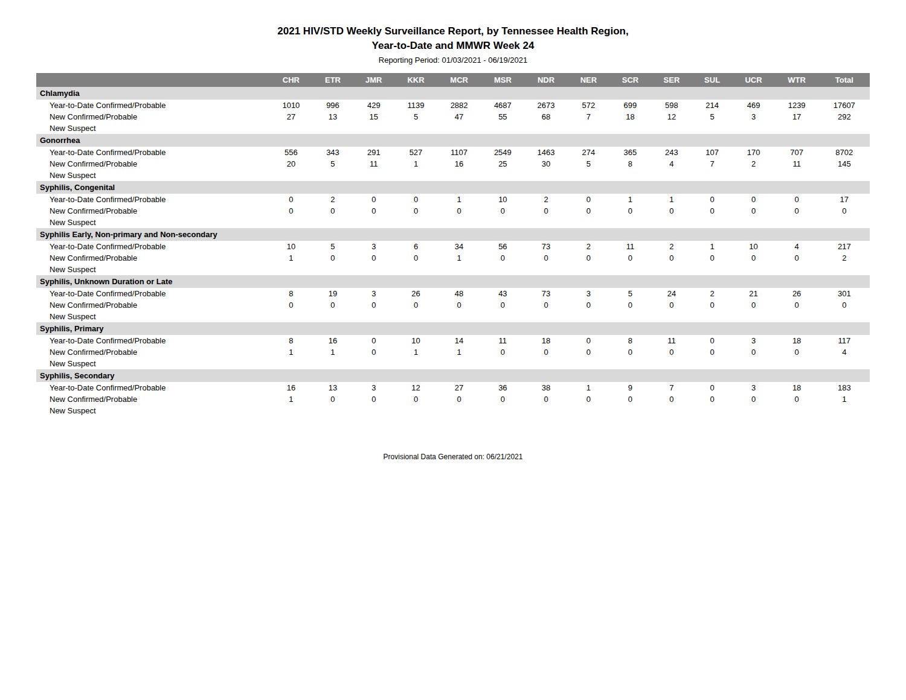2021 HIV/STD Weekly Surveillance Report, by Tennessee Health Region,
Year-to-Date and MMWR Week 24
Reporting Period: 01/03/2021 - 06/19/2021
| | CHR | ETR | JMR | KKR | MCR | MSR | NDR | NER | SCR | SER | SUL | UCR | WTR | Total |
| --- | --- | --- | --- | --- | --- | --- | --- | --- | --- | --- | --- | --- | --- | --- |
| Chlamydia |
| Year-to-Date Confirmed/Probable | 1010 | 996 | 429 | 1139 | 2882 | 4687 | 2673 | 572 | 699 | 598 | 214 | 469 | 1239 | 17607 |
| New Confirmed/Probable | 27 | 13 | 15 | 5 | 47 | 55 | 68 | 7 | 18 | 12 | 5 | 3 | 17 | 292 |
| New Suspect | | | | | | | | | | | | | | |
| Gonorrhea |
| Year-to-Date Confirmed/Probable | 556 | 343 | 291 | 527 | 1107 | 2549 | 1463 | 274 | 365 | 243 | 107 | 170 | 707 | 8702 |
| New Confirmed/Probable | 20 | 5 | 11 | 1 | 16 | 25 | 30 | 5 | 8 | 4 | 7 | 2 | 11 | 145 |
| New Suspect | | | | | | | | | | | | | | |
| Syphilis, Congenital |
| Year-to-Date Confirmed/Probable | 0 | 2 | 0 | 0 | 1 | 10 | 2 | 0 | 1 | 1 | 0 | 0 | 0 | 17 |
| New Confirmed/Probable | 0 | 0 | 0 | 0 | 0 | 0 | 0 | 0 | 0 | 0 | 0 | 0 | 0 | 0 |
| New Suspect | | | | | | | | | | | | | | |
| Syphilis Early, Non-primary and Non-secondary |
| Year-to-Date Confirmed/Probable | 10 | 5 | 3 | 6 | 34 | 56 | 73 | 2 | 11 | 2 | 1 | 10 | 4 | 217 |
| New Confirmed/Probable | 1 | 0 | 0 | 0 | 1 | 0 | 0 | 0 | 0 | 0 | 0 | 0 | 0 | 2 |
| New Suspect | | | | | | | | | | | | | | |
| Syphilis, Unknown Duration or Late |
| Year-to-Date Confirmed/Probable | 8 | 19 | 3 | 26 | 48 | 43 | 73 | 3 | 5 | 24 | 2 | 21 | 26 | 301 |
| New Confirmed/Probable | 0 | 0 | 0 | 0 | 0 | 0 | 0 | 0 | 0 | 0 | 0 | 0 | 0 | 0 |
| New Suspect | | | | | | | | | | | | | | |
| Syphilis, Primary |
| Year-to-Date Confirmed/Probable | 8 | 16 | 0 | 10 | 14 | 11 | 18 | 0 | 8 | 11 | 0 | 3 | 18 | 117 |
| New Confirmed/Probable | 1 | 1 | 0 | 1 | 1 | 0 | 0 | 0 | 0 | 0 | 0 | 0 | 0 | 4 |
| New Suspect | | | | | | | | | | | | | | |
| Syphilis, Secondary |
| Year-to-Date Confirmed/Probable | 16 | 13 | 3 | 12 | 27 | 36 | 38 | 1 | 9 | 7 | 0 | 3 | 18 | 183 |
| New Confirmed/Probable | 1 | 0 | 0 | 0 | 0 | 0 | 0 | 0 | 0 | 0 | 0 | 0 | 0 | 1 |
| New Suspect | | | | | | | | | | | | | | |
Provisional Data Generated on: 06/21/2021